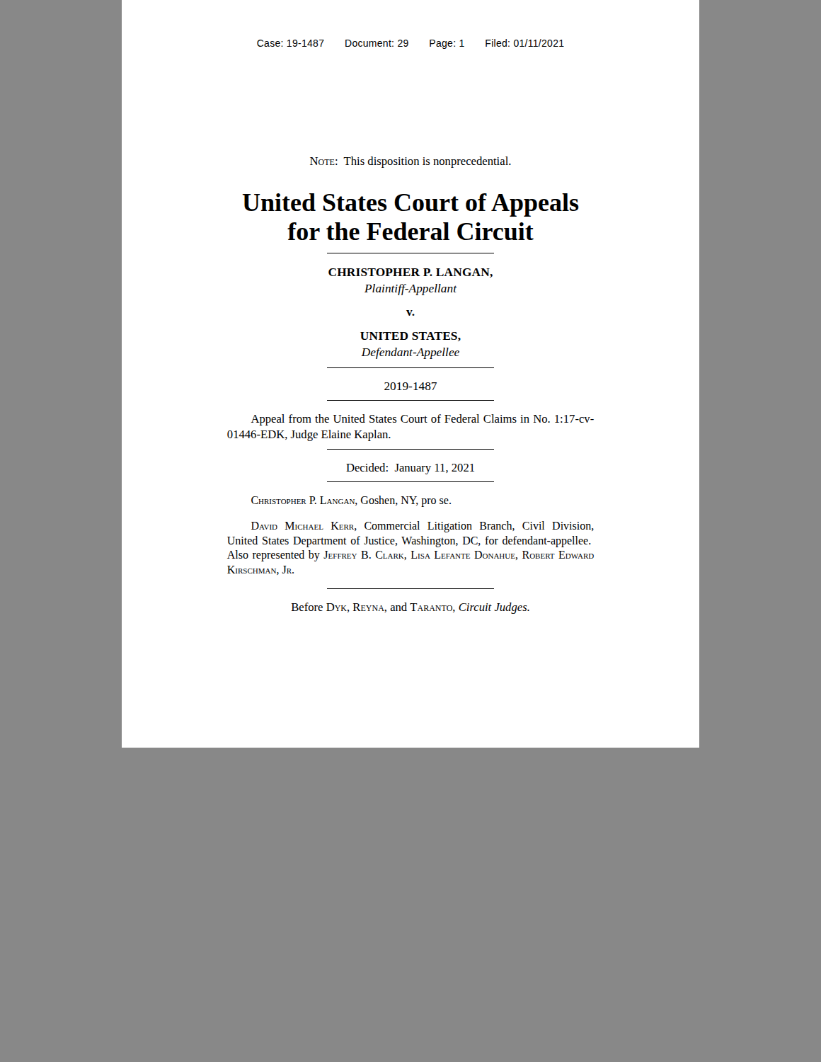Case: 19-1487 Document: 29 Page: 1 Filed: 01/11/2021
Note: This disposition is nonprecedential.
United States Court of Appeals
for the Federal Circuit
CHRISTOPHER P. LANGAN,
Plaintiff-Appellant
v.
UNITED STATES,
Defendant-Appellee
2019-1487
Appeal from the United States Court of Federal Claims in No. 1:17-cv-01446-EDK, Judge Elaine Kaplan.
Decided: January 11, 2021
Christopher P. Langan, Goshen, NY, pro se.
David Michael Kerr, Commercial Litigation Branch, Civil Division, United States Department of Justice, Washington, DC, for defendant-appellee. Also represented by Jeffrey B. Clark, Lisa Lefante Donahue, Robert Edward Kirschman, Jr.
Before Dyk, Reyna, and Taranto, Circuit Judges.